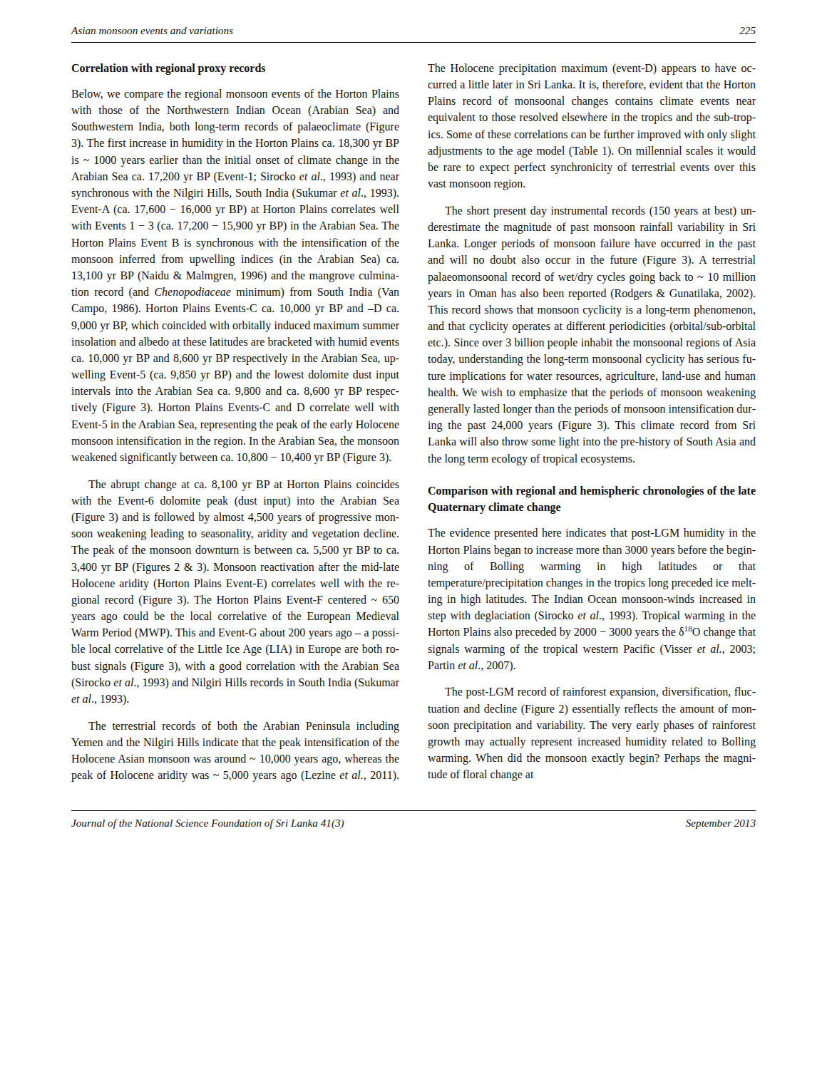Asian monsoon events and variations 225
Correlation with regional proxy records
Below, we compare the regional monsoon events of the Horton Plains with those of the Northwestern Indian Ocean (Arabian Sea) and Southwestern India, both long-term records of palaeoclimate (Figure 3). The first increase in humidity in the Horton Plains ca. 18,300 yr BP is ~ 1000 years earlier than the initial onset of climate change in the Arabian Sea ca. 17,200 yr BP (Event-1; Sirocko et al., 1993) and near synchronous with the Nilgiri Hills, South India (Sukumar et al., 1993). Event-A (ca. 17,600 − 16,000 yr BP) at Horton Plains correlates well with Events 1 − 3 (ca. 17,200 − 15,900 yr BP) in the Arabian Sea. The Horton Plains Event B is synchronous with the intensification of the monsoon inferred from upwelling indices (in the Arabian Sea) ca. 13,100 yr BP (Naidu & Malmgren, 1996) and the mangrove culmination record (and Chenopodiaceae minimum) from South India (Van Campo, 1986). Horton Plains Events-C ca. 10,000 yr BP and –D ca. 9,000 yr BP, which coincided with orbitally induced maximum summer insolation and albedo at these latitudes are bracketed with humid events ca. 10,000 yr BP and 8,600 yr BP respectively in the Arabian Sea, upwelling Event-5 (ca. 9,850 yr BP) and the lowest dolomite dust input intervals into the Arabian Sea ca. 9,800 and ca. 8,600 yr BP respectively (Figure 3). Horton Plains Events-C and D correlate well with Event-5 in the Arabian Sea, representing the peak of the early Holocene monsoon intensification in the region. In the Arabian Sea, the monsoon weakened significantly between ca. 10,800 − 10,400 yr BP (Figure 3).
The abrupt change at ca. 8,100 yr BP at Horton Plains coincides with the Event-6 dolomite peak (dust input) into the Arabian Sea (Figure 3) and is followed by almost 4,500 years of progressive monsoon weakening leading to seasonality, aridity and vegetation decline. The peak of the monsoon downturn is between ca. 5,500 yr BP to ca. 3,400 yr BP (Figures 2 & 3). Monsoon reactivation after the mid-late Holocene aridity (Horton Plains Event-E) correlates well with the regional record (Figure 3). The Horton Plains Event-F centered ~ 650 years ago could be the local correlative of the European Medieval Warm Period (MWP). This and Event-G about 200 years ago – a possible local correlative of the Little Ice Age (LIA) in Europe are both robust signals (Figure 3), with a good correlation with the Arabian Sea (Sirocko et al., 1993) and Nilgiri Hills records in South India (Sukumar et al., 1993).
The terrestrial records of both the Arabian Peninsula including Yemen and the Nilgiri Hills indicate that the peak intensification of the Holocene Asian monsoon was around ~ 10,000 years ago, whereas the peak of Holocene aridity was ~ 5,000 years ago (Lezine et al., 2011). The Holocene precipitation maximum (event-D) appears to have occurred a little later in Sri Lanka. It is, therefore, evident that the Horton Plains record of monsoonal changes contains climate events near equivalent to those resolved elsewhere in the tropics and the sub-tropics. Some of these correlations can be further improved with only slight adjustments to the age model (Table 1). On millennial scales it would be rare to expect perfect synchronicity of terrestrial events over this vast monsoon region.
The short present day instrumental records (150 years at best) underestimate the magnitude of past monsoon rainfall variability in Sri Lanka. Longer periods of monsoon failure have occurred in the past and will no doubt also occur in the future (Figure 3). A terrestrial palaeomonsoonal record of wet/dry cycles going back to ~ 10 million years in Oman has also been reported (Rodgers & Gunatilaka, 2002). This record shows that monsoon cyclicity is a long-term phenomenon, and that cyclicity operates at different periodicities (orbital/sub-orbital etc.). Since over 3 billion people inhabit the monsoonal regions of Asia today, understanding the long-term monsoonal cyclicity has serious future implications for water resources, agriculture, land-use and human health. We wish to emphasize that the periods of monsoon weakening generally lasted longer than the periods of monsoon intensification during the past 24,000 years (Figure 3). This climate record from Sri Lanka will also throw some light into the pre-history of South Asia and the long term ecology of tropical ecosystems.
Comparison with regional and hemispheric chronologies of the late Quaternary climate change
The evidence presented here indicates that post-LGM humidity in the Horton Plains began to increase more than 3000 years before the beginning of Bolling warming in high latitudes or that temperature/precipitation changes in the tropics long preceded ice melting in high latitudes. The Indian Ocean monsoon-winds increased in step with deglaciation (Sirocko et al., 1993). Tropical warming in the Horton Plains also preceded by 2000 − 3000 years the δ18O change that signals warming of the tropical western Pacific (Visser et al., 2003; Partin et al., 2007).
The post-LGM record of rainforest expansion, diversification, fluctuation and decline (Figure 2) essentially reflects the amount of monsoon precipitation and variability. The very early phases of rainforest growth may actually represent increased humidity related to Bolling warming. When did the monsoon exactly begin? Perhaps the magnitude of floral change at
Journal of the National Science Foundation of Sri Lanka 41(3) September 2013